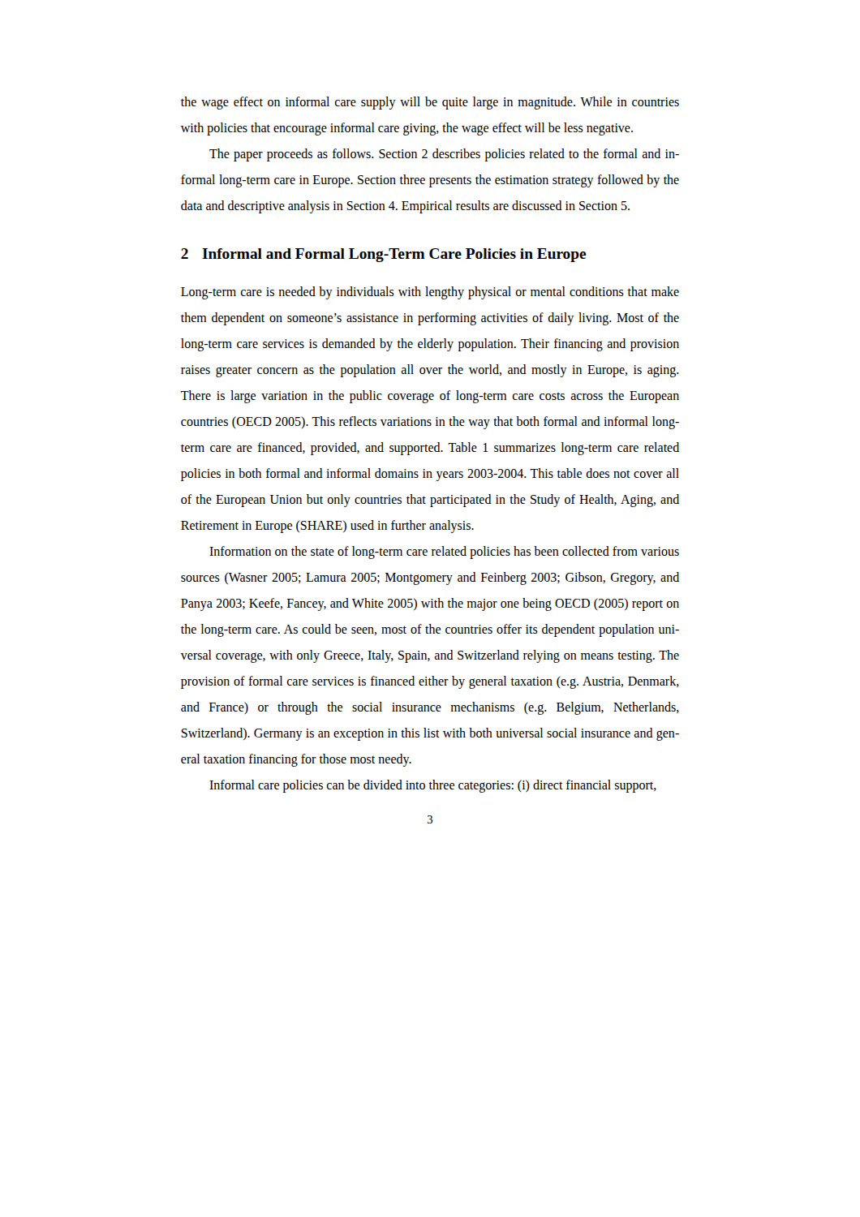the wage effect on informal care supply will be quite large in magnitude. While in countries with policies that encourage informal care giving, the wage effect will be less negative.
The paper proceeds as follows. Section 2 describes policies related to the formal and informal long-term care in Europe. Section three presents the estimation strategy followed by the data and descriptive analysis in Section 4. Empirical results are discussed in Section 5.
2 Informal and Formal Long-Term Care Policies in Europe
Long-term care is needed by individuals with lengthy physical or mental conditions that make them dependent on someone’s assistance in performing activities of daily living. Most of the long-term care services is demanded by the elderly population. Their financing and provision raises greater concern as the population all over the world, and mostly in Europe, is aging. There is large variation in the public coverage of long-term care costs across the European countries (OECD 2005). This reflects variations in the way that both formal and informal long-term care are financed, provided, and supported. Table 1 summarizes long-term care related policies in both formal and informal domains in years 2003-2004. This table does not cover all of the European Union but only countries that participated in the Study of Health, Aging, and Retirement in Europe (SHARE) used in further analysis.
Information on the state of long-term care related policies has been collected from various sources (Wasner 2005; Lamura 2005; Montgomery and Feinberg 2003; Gibson, Gregory, and Panya 2003; Keefe, Fancey, and White 2005) with the major one being OECD (2005) report on the long-term care. As could be seen, most of the countries offer its dependent population universal coverage, with only Greece, Italy, Spain, and Switzerland relying on means testing. The provision of formal care services is financed either by general taxation (e.g. Austria, Denmark, and France) or through the social insurance mechanisms (e.g. Belgium, Netherlands, Switzerland). Germany is an exception in this list with both universal social insurance and general taxation financing for those most needy.
Informal care policies can be divided into three categories: (i) direct financial support,
3